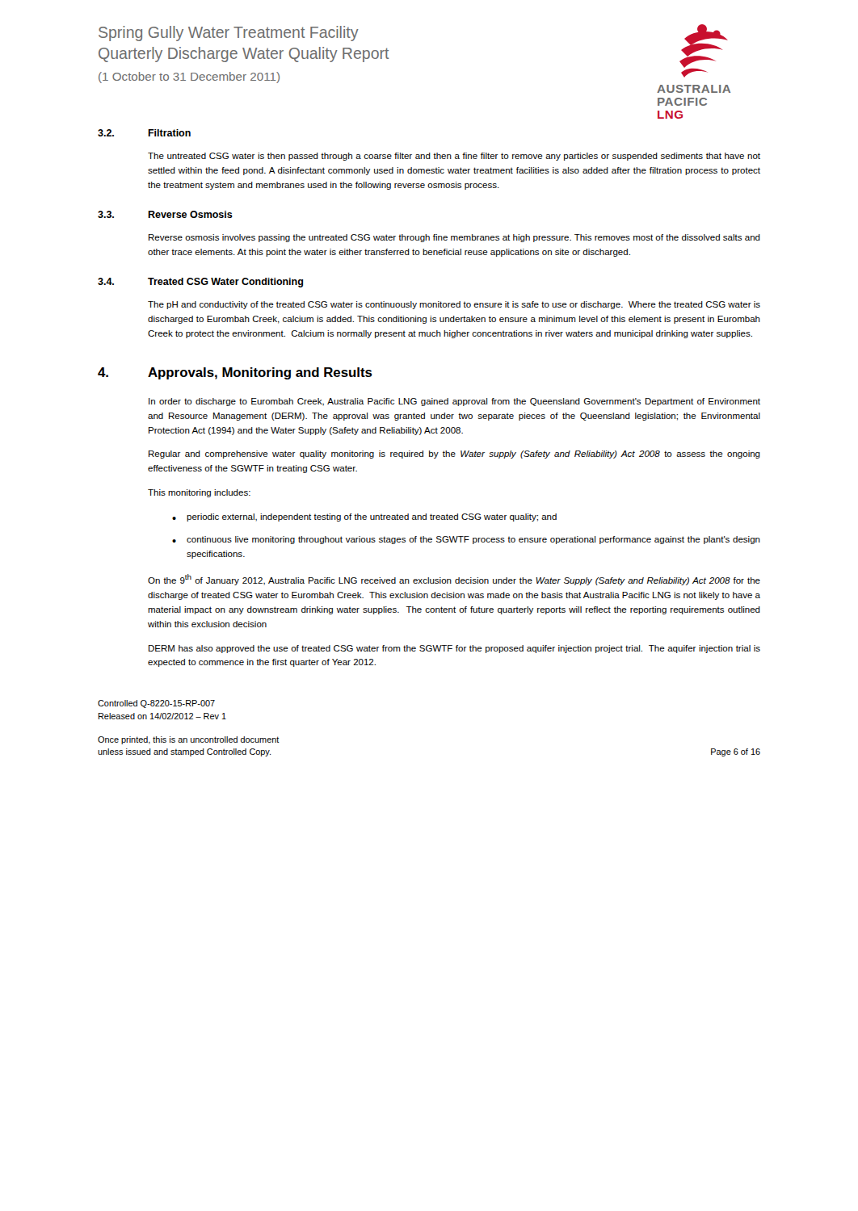Spring Gully Water Treatment Facility
Quarterly Discharge Water Quality Report
(1 October to 31 December 2011)
AUSTRALIA
PACIFIC
LNG
3.2. Filtration
The untreated CSG water is then passed through a coarse filter and then a fine filter to remove any particles or suspended sediments that have not settled within the feed pond. A disinfectant commonly used in domestic water treatment facilities is also added after the filtration process to protect the treatment system and membranes used in the following reverse osmosis process.
3.3. Reverse Osmosis
Reverse osmosis involves passing the untreated CSG water through fine membranes at high pressure. This removes most of the dissolved salts and other trace elements. At this point the water is either transferred to beneficial reuse applications on site or discharged.
3.4. Treated CSG Water Conditioning
The pH and conductivity of the treated CSG water is continuously monitored to ensure it is safe to use or discharge. Where the treated CSG water is discharged to Eurombah Creek, calcium is added. This conditioning is undertaken to ensure a minimum level of this element is present in Eurombah Creek to protect the environment. Calcium is normally present at much higher concentrations in river waters and municipal drinking water supplies.
4. Approvals, Monitoring and Results
In order to discharge to Eurombah Creek, Australia Pacific LNG gained approval from the Queensland Government's Department of Environment and Resource Management (DERM). The approval was granted under two separate pieces of the Queensland legislation; the Environmental Protection Act (1994) and the Water Supply (Safety and Reliability) Act 2008.
Regular and comprehensive water quality monitoring is required by the Water supply (Safety and Reliability) Act 2008 to assess the ongoing effectiveness of the SGWTF in treating CSG water.
This monitoring includes:
periodic external, independent testing of the untreated and treated CSG water quality; and
continuous live monitoring throughout various stages of the SGWTF process to ensure operational performance against the plant's design specifications.
On the 9th of January 2012, Australia Pacific LNG received an exclusion decision under the Water Supply (Safety and Reliability) Act 2008 for the discharge of treated CSG water to Eurombah Creek. This exclusion decision was made on the basis that Australia Pacific LNG is not likely to have a material impact on any downstream drinking water supplies. The content of future quarterly reports will reflect the reporting requirements outlined within this exclusion decision
DERM has also approved the use of treated CSG water from the SGWTF for the proposed aquifer injection project trial. The aquifer injection trial is expected to commence in the first quarter of Year 2012.
Controlled Q-8220-15-RP-007
Released on 14/02/2012 – Rev 1
Once printed, this is an uncontrolled document
unless issued and stamped Controlled Copy. Page 6 of 16